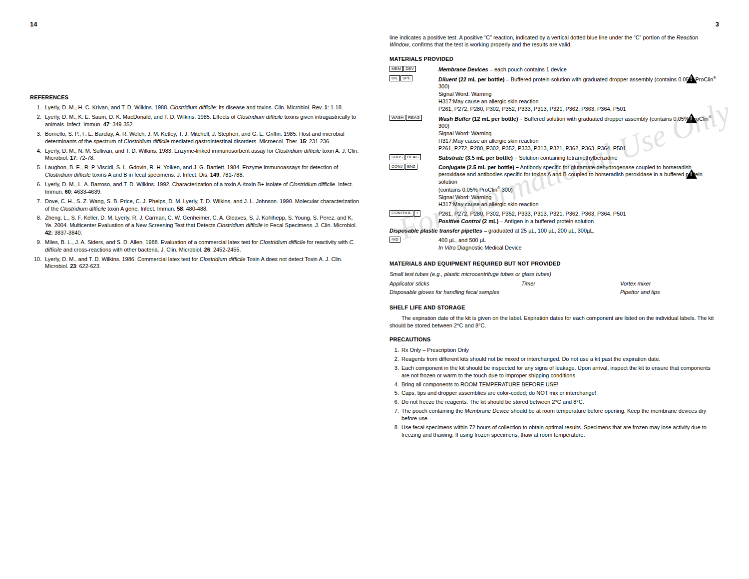For Informational Use Only
14
REFERENCES
Lyerly, D. M., H. C. Krivan, and T. D. Wilkins. 1988. Clostridium difficile: its disease and toxins. Clin. Microbiol. Rev. 1: 1-18.
Lyerly, D. M., K. E. Saum, D. K. MacDonald, and T. D. Wilkins. 1985. Effects of Clostridium difficile toxins given intragastrically to animals. Infect. Immun. 47: 349-352.
Borriello, S. P., F. E. Barclay, A. R. Welch, J. M. Ketley, T. J. Mitchell, J. Stephen, and G. E. Griffin. 1985. Host and microbial determinants of the spectrum of Clostridium difficile mediated gastrointestinal disorders. Microecol. Ther. 15: 231-236.
Lyerly, D. M., N. M. Sullivan, and T. D. Wilkins. 1983. Enzyme-linked immunosorbent assay for Clostridium difficile toxin A. J. Clin. Microbiol. 17: 72-78.
Laughon, B. E., R. P. Viscidi, S. L. Gdovin, R. H. Yolken, and J. G. Bartlett. 1984. Enzyme immunoassays for detection of Clostridium difficile toxins A and B in fecal specimens. J. Infect. Dis. 149: 781-788.
Lyerly, D. M., L. A. Barroso, and T. D. Wilkins. 1992. Characterization of a toxin A-/toxin B+ isolate of Clostridium difficile. Infect. Immun. 60: 4633-4639.
Dove, C. H., S. Z. Wang, S. B. Price, C. J. Phelps, D. M. Lyerly, T. D. Wilkins, and J. L. Johnson. 1990. Molecular characterization of the Clostridium difficile toxin A gene. Infect. Immun. 58: 480-488.
Zheng, L., S. F. Keller, D. M. Lyerly, R. J. Carman, C. W. Genheimer, C. A. Gleaves, S. J. Kohlhepp, S. Young, S. Perez, and K. Ye. 2004. Multicenter Evaluation of a New Screening Test that Detects Clostridium difficile in Fecal Specimens. J. Clin. Microbiol. 42: 3837-3840.
Miles, B. L., J. A. Siders, and S. D. Allen. 1988. Evaluation of a commercial latex test for Clostridium difficile for reactivity with C. difficile and cross-reactions with other bacteria. J. Clin. Microbiol. 26: 2452-2455.
Lyerly, D. M., and T. D. Wilkins. 1986. Commercial latex test for Clostridium difficile Toxin A does not detect Toxin A. J. Clin. Microbiol. 23: 622-623.
3
line indicates a positive test. A positive “C” reaction, indicated by a vertical dotted blue line under the “C” portion of the Reaction Window, confirms that the test is working properly and the results are valid.
MATERIALS PROVIDED
| MEM DEV | Membrane Devices – each pouch contains 1 device |
| DIL SPE | Diluent (22 mL per bottle) – Buffered protein solution with graduated dropper assembly (contains 0.05% ProClin ® 300) Signal Word: Warning H317:May cause an allergic skin reaction P261, P272, P280, P302, P352, P333, P313, P321, P362, P363, P364, P501 |
| WASH REAG | Wash Buffer (12 mL per bottle) – Buffered solution with graduated dropper assembly (contains 0.05% ProClin ® 300) Signal Word: Warning H317:May cause an allergic skin reaction P261, P272, P280, P302, P352, P333, P313, P321, P362, P363, P364, P501 |
| SUBS REAG | Substrate (3.5 mL per bottle) – Solution containing tetramethylbenzidine |
| CONJ ENZ | Conjugate (2.5 mL per bottle) – Antibody specific for glutamate dehydrogenase coupled to horseradish peroxidase and antibodies specific for toxins A and B coupled to horseradish peroxidase in a buffered protein solution (contains 0.05% ProClin ® 300) Signal Word: Warning H317:May cause an allergic skin reaction |
| CONTROL + | P261, P272, P280, P302, P352, P333, P313, P321, P362, P363, P364, P501 Positive Control (2 mL) – Antigen in a buffered protein solution |
| Disposable plastic transfer pipettes – graduated at 25 µL, 100 µL, 200 µL, 300µL, |
| IVD | 400 µL, and 500 µL In Vitro Diagnostic Medical Device |
MATERIALS AND EQUIPMENT REQUIRED BUT NOT PROVIDED
Small test tubes (e.g., plastic microcentrifuge tubes or glass tubes)
| Applicator sticks | Timer | Vortex mixer |
| Disposable gloves for handling fecal samples | | Pipettor and tips |
SHELF LIFE AND STORAGE
The expiration date of the kit is given on the label. Expiration dates for each component are listed on the individual labels. The kit should be stored between 2°C and 8°C.
PRECAUTIONS
Rx Only – Prescription Only
Reagents from different kits should not be mixed or interchanged. Do not use a kit past the expiration date.
Each component in the kit should be inspected for any signs of leakage. Upon arrival, inspect the kit to ensure that components are not frozen or warm to the touch due to improper shipping conditions.
Bring all components to ROOM TEMPERATURE BEFORE USE!
Caps, tips and dropper assemblies are color-coded; do NOT mix or interchange!
Do not freeze the reagents. The kit should be stored between 2°C and 8°C.
The pouch containing the Membrane Device should be at room temperature before opening. Keep the membrane devices dry before use.
Use fecal specimens within 72 hours of collection to obtain optimal results. Specimens that are frozen may lose activity due to freezing and thawing. If using frozen specimens, thaw at room temperature.